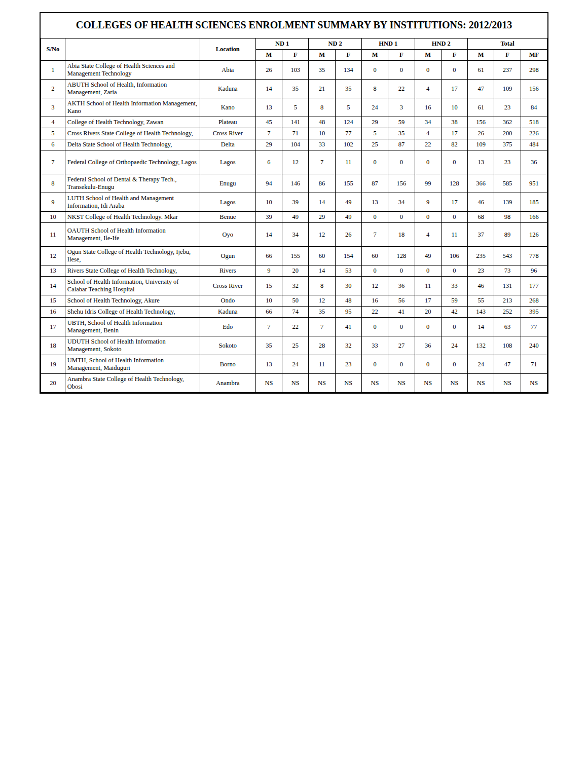COLLEGES OF HEALTH SCIENCES ENROLMENT SUMMARY BY INSTITUTIONS: 2012/2013
| S/No | | Location | ND 1 | ND 2 | HND 1 | HND 2 | Total |
| --- | --- | --- | --- | --- | --- | --- | --- |
| M | F | M | F | M | F | M | F | M | F | MF |
| 1 | Abia State College of Health Sciences and Management Technology | Abia | 26 | 103 | 35 | 134 | 0 | 0 | 0 | 0 | 61 | 237 | 298 |
| 2 | ABUTH School of Health, Information Management, Zaria | Kaduna | 14 | 35 | 21 | 35 | 8 | 22 | 4 | 17 | 47 | 109 | 156 |
| 3 | AKTH School of Health Information Management, Kano | Kano | 13 | 5 | 8 | 5 | 24 | 3 | 16 | 10 | 61 | 23 | 84 |
| 4 | College of Health Technology, Zawan | Plateau | 45 | 141 | 48 | 124 | 29 | 59 | 34 | 38 | 156 | 362 | 518 |
| 5 | Cross Rivers State College of Health Technology, | Cross River | 7 | 71 | 10 | 77 | 5 | 35 | 4 | 17 | 26 | 200 | 226 |
| 6 | Delta State School of Health Technology, | Delta | 29 | 104 | 33 | 102 | 25 | 87 | 22 | 82 | 109 | 375 | 484 |
| 7 | Federal College of Orthopaedic Technology, Lagos | Lagos | 6 | 12 | 7 | 11 | 0 | 0 | 0 | 0 | 13 | 23 | 36 |
| 8 | Federal School of Dental & Therapy Tech., Transekulu-Enugu | Enugu | 94 | 146 | 86 | 155 | 87 | 156 | 99 | 128 | 366 | 585 | 951 |
| 9 | LUTH School of Health and Management Information, Idi Araba | Lagos | 10 | 39 | 14 | 49 | 13 | 34 | 9 | 17 | 46 | 139 | 185 |
| 10 | NKST College of Health Technology. Mkar | Benue | 39 | 49 | 29 | 49 | 0 | 0 | 0 | 0 | 68 | 98 | 166 |
| 11 | OAUTH School of Health Information Management, Ile-Ife | Oyo | 14 | 34 | 12 | 26 | 7 | 18 | 4 | 11 | 37 | 89 | 126 |
| 12 | Ogun State College of Health Technology, Ijebu, Ilese, | Ogun | 66 | 155 | 60 | 154 | 60 | 128 | 49 | 106 | 235 | 543 | 778 |
| 13 | Rivers State College of Health Technology, | Rivers | 9 | 20 | 14 | 53 | 0 | 0 | 0 | 0 | 23 | 73 | 96 |
| 14 | School of Health Information, University of Calabar Teaching Hospital | Cross River | 15 | 32 | 8 | 30 | 12 | 36 | 11 | 33 | 46 | 131 | 177 |
| 15 | School of Health Technology, Akure | Ondo | 10 | 50 | 12 | 48 | 16 | 56 | 17 | 59 | 55 | 213 | 268 |
| 16 | Shehu Idris College of Health Technology, | Kaduna | 66 | 74 | 35 | 95 | 22 | 41 | 20 | 42 | 143 | 252 | 395 |
| 17 | UBTH, School of Health Information Management, Benin | Edo | 7 | 22 | 7 | 41 | 0 | 0 | 0 | 0 | 14 | 63 | 77 |
| 18 | UDUTH School of Health Information Management, Sokoto | Sokoto | 35 | 25 | 28 | 32 | 33 | 27 | 36 | 24 | 132 | 108 | 240 |
| 19 | UMTH, School of Health Information Management, Maiduguri | Borno | 13 | 24 | 11 | 23 | 0 | 0 | 0 | 0 | 24 | 47 | 71 |
| 20 | Anambra State College of Health Technology, Obosi | Anambra | NS | NS | NS | NS | NS | NS | NS | NS | NS | NS | NS |